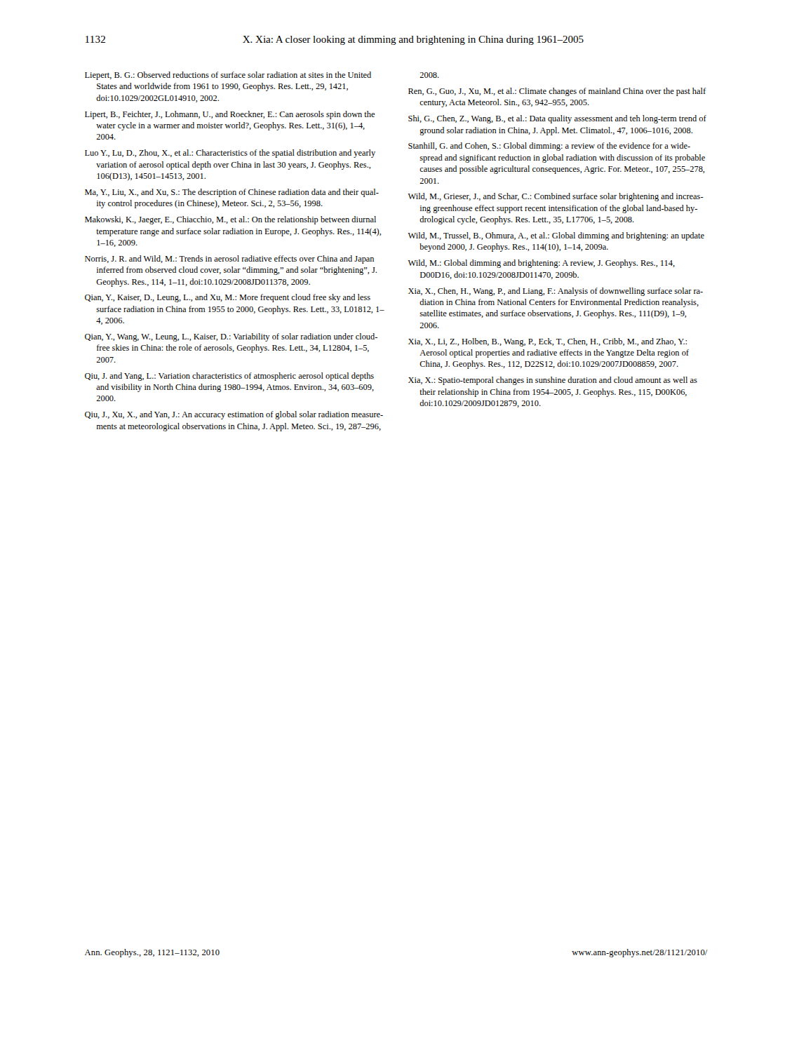1132
X. Xia: A closer looking at dimming and brightening in China during 1961–2005
Liepert, B. G.: Observed reductions of surface solar radiation at sites in the United States and worldwide from 1961 to 1990, Geophys. Res. Lett., 29, 1421, doi:10.1029/2002GL014910, 2002.
Lipert, B., Feichter, J., Lohmann, U., and Roeckner, E.: Can aerosols spin down the water cycle in a warmer and moister world?, Geophys. Res. Lett., 31(6), 1–4, 2004.
Luo Y., Lu, D., Zhou, X., et al.: Characteristics of the spatial distribution and yearly variation of aerosol optical depth over China in last 30 years, J. Geophys. Res., 106(D13), 14501–14513, 2001.
Ma, Y., Liu, X., and Xu, S.: The description of Chinese radiation data and their quality control procedures (in Chinese), Meteor. Sci., 2, 53–56, 1998.
Makowski, K., Jaeger, E., Chiacchio, M., et al.: On the relationship between diurnal temperature range and surface solar radiation in Europe, J. Geophys. Res., 114(4), 1–16, 2009.
Norris, J. R. and Wild, M.: Trends in aerosol radiative effects over China and Japan inferred from observed cloud cover, solar “dimming,” and solar “brightening”, J. Geophys. Res., 114, 1–11, doi:10.1029/2008JD011378, 2009.
Qian, Y., Kaiser, D., Leung, L., and Xu, M.: More frequent cloud free sky and less surface radiation in China from 1955 to 2000, Geophys. Res. Lett., 33, L01812, 1–4, 2006.
Qian, Y., Wang, W., Leung, L., Kaiser, D.: Variability of solar radiation under cloud-free skies in China: the role of aerosols, Geophys. Res. Lett., 34, L12804, 1–5, 2007.
Qiu, J. and Yang, L.: Variation characteristics of atmospheric aerosol optical depths and visibility in North China during 1980–1994, Atmos. Environ., 34, 603–609, 2000.
Qiu, J., Xu, X., and Yan, J.: An accuracy estimation of global solar radiation measurements at meteorological observations in China, J. Appl. Meteo. Sci., 19, 287–296, 2008.
Ren, G., Guo, J., Xu, M., et al.: Climate changes of mainland China over the past half century, Acta Meteorol. Sin., 63, 942–955, 2005.
Shi, G., Chen, Z., Wang, B., et al.: Data quality assessment and teh long-term trend of ground solar radiation in China, J. Appl. Met. Climatol., 47, 1006–1016, 2008.
Stanhill, G. and Cohen, S.: Global dimming: a review of the evidence for a widespread and significant reduction in global radiation with discussion of its probable causes and possible agricultural consequences, Agric. For. Meteor., 107, 255–278, 2001.
Wild, M., Grieser, J., and Schar, C.: Combined surface solar brightening and increasing greenhouse effect support recent intensification of the global land-based hydrological cycle, Geophys. Res. Lett., 35, L17706, 1–5, 2008.
Wild, M., Trussel, B., Ohmura, A., et al.: Global dimming and brightening: an update beyond 2000, J. Geophys. Res., 114(10), 1–14, 2009a.
Wild, M.: Global dimming and brightening: A review, J. Geophys. Res., 114, D00D16, doi:10.1029/2008JD011470, 2009b.
Xia, X., Chen, H., Wang, P., and Liang, F.: Analysis of downwelling surface solar radiation in China from National Centers for Environmental Prediction reanalysis, satellite estimates, and surface observations, J. Geophys. Res., 111(D9), 1–9, 2006.
Xia, X., Li, Z., Holben, B., Wang, P., Eck, T., Chen, H., Cribb, M., and Zhao, Y.: Aerosol optical properties and radiative effects in the Yangtze Delta region of China, J. Geophys. Res., 112, D22S12, doi:10.1029/2007JD008859, 2007.
Xia, X.: Spatio-temporal changes in sunshine duration and cloud amount as well as their relationship in China from 1954–2005, J. Geophys. Res., 115, D00K06, doi:10.1029/2009JD012879, 2010.
Ann. Geophys., 28, 1121–1132, 2010
www.ann-geophys.net/28/1121/2010/